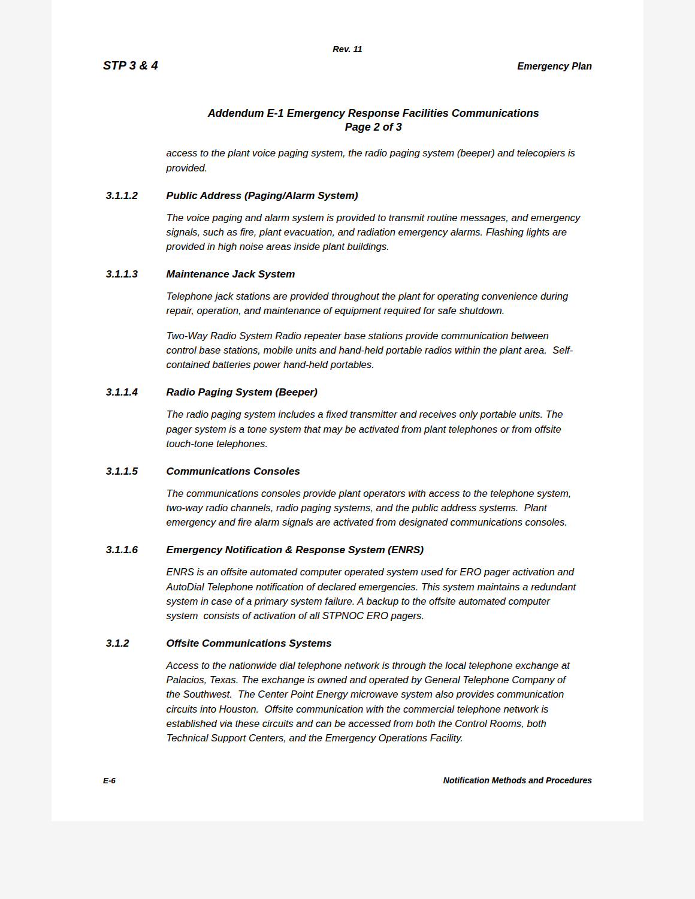Rev. 11
STP 3 & 4
Emergency Plan
Addendum E-1 Emergency Response Facilities Communications
Page 2 of 3
access to the plant voice paging system, the radio paging system (beeper) and telecopiers is provided.
3.1.1.2 Public Address (Paging/Alarm System)
The voice paging and alarm system is provided to transmit routine messages, and emergency signals, such as fire, plant evacuation, and radiation emergency alarms. Flashing lights are provided in high noise areas inside plant buildings.
3.1.1.3 Maintenance Jack System
Telephone jack stations are provided throughout the plant for operating convenience during repair, operation, and maintenance of equipment required for safe shutdown.
Two-Way Radio System Radio repeater base stations provide communication between control base stations, mobile units and hand-held portable radios within the plant area. Self-contained batteries power hand-held portables.
3.1.1.4 Radio Paging System (Beeper)
The radio paging system includes a fixed transmitter and receives only portable units. The pager system is a tone system that may be activated from plant telephones or from offsite touch-tone telephones.
3.1.1.5 Communications Consoles
The communications consoles provide plant operators with access to the telephone system, two-way radio channels, radio paging systems, and the public address systems. Plant emergency and fire alarm signals are activated from designated communications consoles.
3.1.1.6 Emergency Notification & Response System (ENRS)
ENRS is an offsite automated computer operated system used for ERO pager activation and AutoDial Telephone notification of declared emergencies. This system maintains a redundant system in case of a primary system failure. A backup to the offsite automated computer system consists of activation of all STPNOC ERO pagers.
3.1.2 Offsite Communications Systems
Access to the nationwide dial telephone network is through the local telephone exchange at Palacios, Texas. The exchange is owned and operated by General Telephone Company of the Southwest. The Center Point Energy microwave system also provides communication circuits into Houston. Offsite communication with the commercial telephone network is established via these circuits and can be accessed from both the Control Rooms, both Technical Support Centers, and the Emergency Operations Facility.
E-6
Notification Methods and Procedures